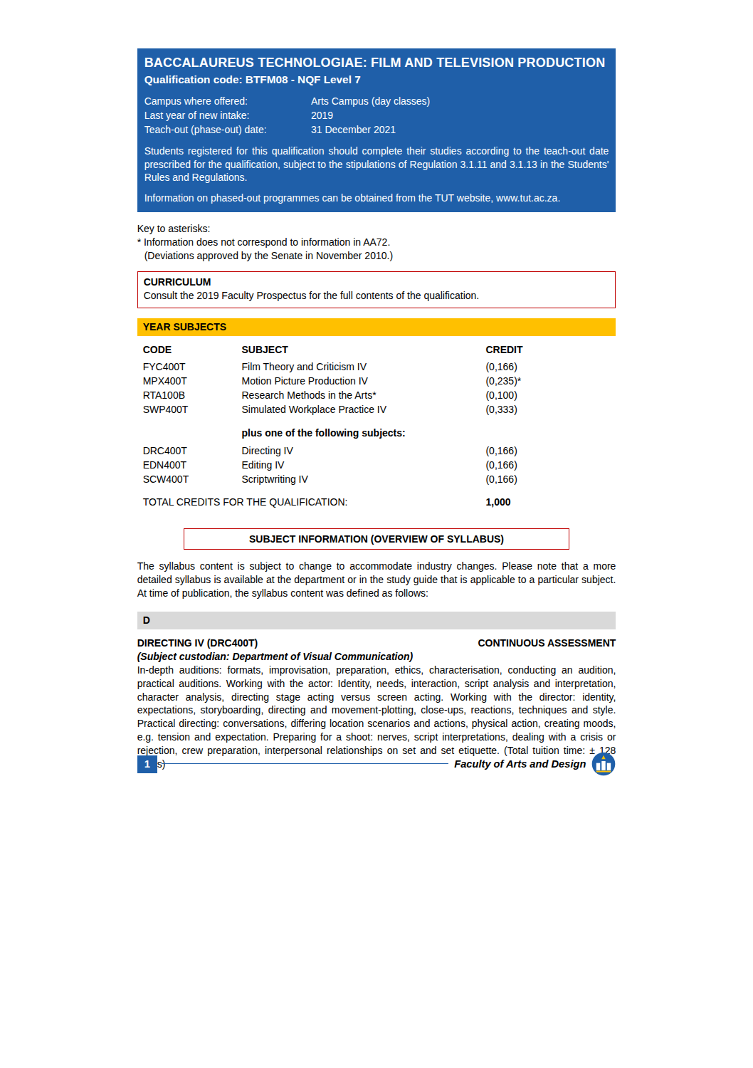BACCALAUREUS TECHNOLOGIAE: FILM AND TELEVISION PRODUCTION
Qualification code: BTFM08 - NQF Level 7
| Campus where offered: | Arts Campus (day classes) |
| Last year of new intake: | 2019 |
| Teach-out (phase-out) date: | 31 December 2021 |
Students registered for this qualification should complete their studies according to the teach-out date prescribed for the qualification, subject to the stipulations of Regulation 3.1.11 and 3.1.13 in the Students' Rules and Regulations.
Information on phased-out programmes can be obtained from the TUT website, www.tut.ac.za.
Key to asterisks:
* Information does not correspond to information in AA72.
(Deviations approved by the Senate in November 2010.)
CURRICULUM
Consult the 2019 Faculty Prospectus for the full contents of the qualification.
YEAR SUBJECTS
| CODE | SUBJECT | CREDIT |
| FYC400T | Film Theory and Criticism IV | (0,166) |
| MPX400T | Motion Picture Production IV | (0,235)* |
| RTA100B | Research Methods in the Arts* | (0,100) |
| SWP400T | Simulated Workplace Practice IV | (0,333) |
| | plus one of the following subjects: |
| DRC400T | Directing IV | (0,166) |
| EDN400T | Editing IV | (0,166) |
| SCW400T | Scriptwriting IV | (0,166) |
| TOTAL CREDITS FOR THE QUALIFICATION: | 1,000 |
SUBJECT INFORMATION (OVERVIEW OF SYLLABUS)
The syllabus content is subject to change to accommodate industry changes. Please note that a more detailed syllabus is available at the department or in the study guide that is applicable to a particular subject. At time of publication, the syllabus content was defined as follows:
D
DIRECTING IV (DRC400T) CONTINUOUS ASSESSMENT
(Subject custodian: Department of Visual Communication)
In-depth auditions: formats, improvisation, preparation, ethics, characterisation, conducting an audition, practical auditions. Working with the actor: Identity, needs, interaction, script analysis and interpretation, character analysis, directing stage acting versus screen acting. Working with the director: identity, expectations, storyboarding, directing and movement-plotting, close-ups, reactions, techniques and style. Practical directing: conversations, differing location scenarios and actions, physical action, creating moods, e.g. tension and expectation. Preparing for a shoot: nerves, script interpretations, dealing with a crisis or rejection, crew preparation, interpersonal relationships on set and set etiquette. (Total tuition time: ± 128 hours)
1
Faculty of Arts and Design